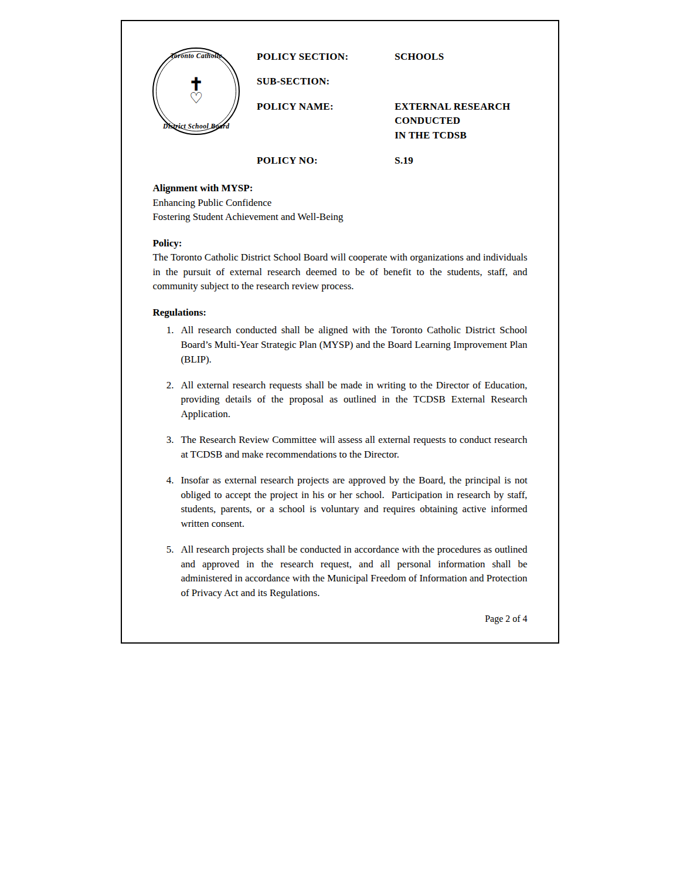Toronto Catholic
✝ ♡
District School Board
| POLICY SECTION: | SCHOOLS |
| SUB-SECTION: | |
| POLICY NAME: | EXTERNAL RESEARCH CONDUCTED IN THE TCDSB |
| POLICY NO: | S.19 |
Alignment with MYSP:
Enhancing Public Confidence
Fostering Student Achievement and Well-Being
Policy:
The Toronto Catholic District School Board will cooperate with organizations and individuals in the pursuit of external research deemed to be of benefit to the students, staff, and community subject to the research review process.
Regulations:
All research conducted shall be aligned with the Toronto Catholic District School Board’s Multi-Year Strategic Plan (MYSP) and the Board Learning Improvement Plan (BLIP).
All external research requests shall be made in writing to the Director of Education, providing details of the proposal as outlined in the TCDSB External Research Application.
The Research Review Committee will assess all external requests to conduct research at TCDSB and make recommendations to the Director.
Insofar as external research projects are approved by the Board, the principal is not obliged to accept the project in his or her school. Participation in research by staff, students, parents, or a school is voluntary and requires obtaining active informed written consent.
All research projects shall be conducted in accordance with the procedures as outlined and approved in the research request, and all personal information shall be administered in accordance with the Municipal Freedom of Information and Protection of Privacy Act and its Regulations.
Page 2 of 4